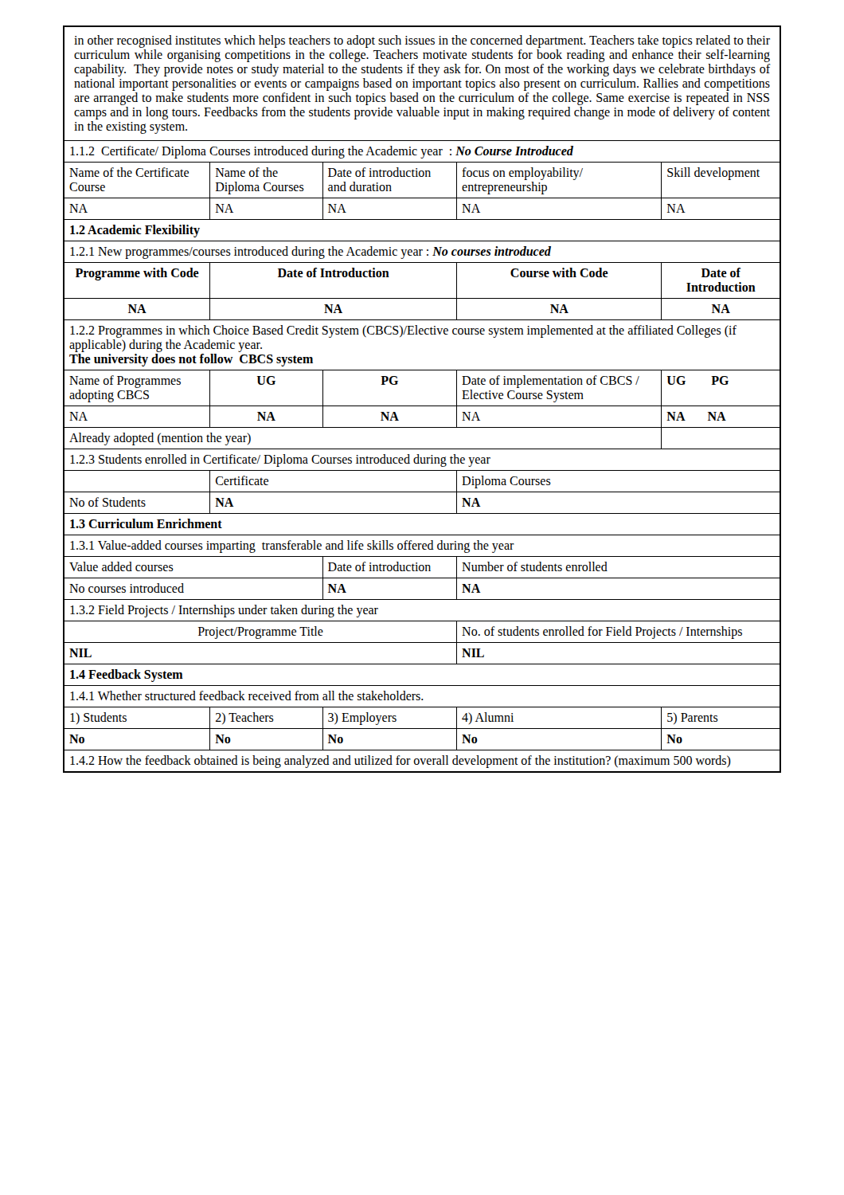| in other recognised institutes which helps teachers to adopt such issues in the concerned department. Teachers take topics related to their curriculum while organising competitions in the college. Teachers motivate students for book reading and enhance their self-learning capability. They provide notes or study material to the students if they ask for. On most of the working days we celebrate birthdays of national important personalities or events or campaigns based on important topics also present on curriculum. Rallies and competitions are arranged to make students more confident in such topics based on the curriculum of the college. Same exercise is repeated in NSS camps and in long tours. Feedbacks from the students provide valuable input in making required change in mode of delivery of content in the existing system. |
| 1.1.2 Certificate/ Diploma Courses introduced during the Academic year : No Course Introduced |
| Name of the Certificate Course | Name of the Diploma Courses | Date of introduction and duration | focus on employability/ entrepreneurship | Skill development |
| NA | NA | NA | NA | NA |
| 1.2 Academic Flexibility |
| 1.2.1 New programmes/courses introduced during the Academic year : No courses introduced |
| Programme with Code | Date of Introduction | Course with Code | Date of Introduction |
| NA | NA | NA | NA |
| 1.2.2 Programmes in which Choice Based Credit System (CBCS)/Elective course system implemented at the affiliated Colleges (if applicable) during the Academic year. The university does not follow CBCS system |
| Name of Programmes adopting CBCS | UG | PG | Date of implementation of CBCS / Elective Course System | UG PG |
| NA | NA | NA | NA | NA NA |
| Already adopted (mention the year) | |
| 1.2.3 Students enrolled in Certificate/ Diploma Courses introduced during the year |
| | Certificate | Diploma Courses |
| No of Students | NA | NA |
| 1.3 Curriculum Enrichment |
| 1.3.1 Value-added courses imparting transferable and life skills offered during the year |
| Value added courses | Date of introduction | Number of students enrolled |
| No courses introduced | NA | NA |
| 1.3.2 Field Projects / Internships under taken during the year |
| Project/Programme Title | No. of students enrolled for Field Projects / Internships |
| NIL | NIL |
| 1.4 Feedback System |
| 1.4.1 Whether structured feedback received from all the stakeholders. |
| 1) Students | 2) Teachers | 3) Employers | 4) Alumni | 5) Parents |
| No | No | No | No | No |
| 1.4.2 How the feedback obtained is being analyzed and utilized for overall development of the institution? (maximum 500 words) |